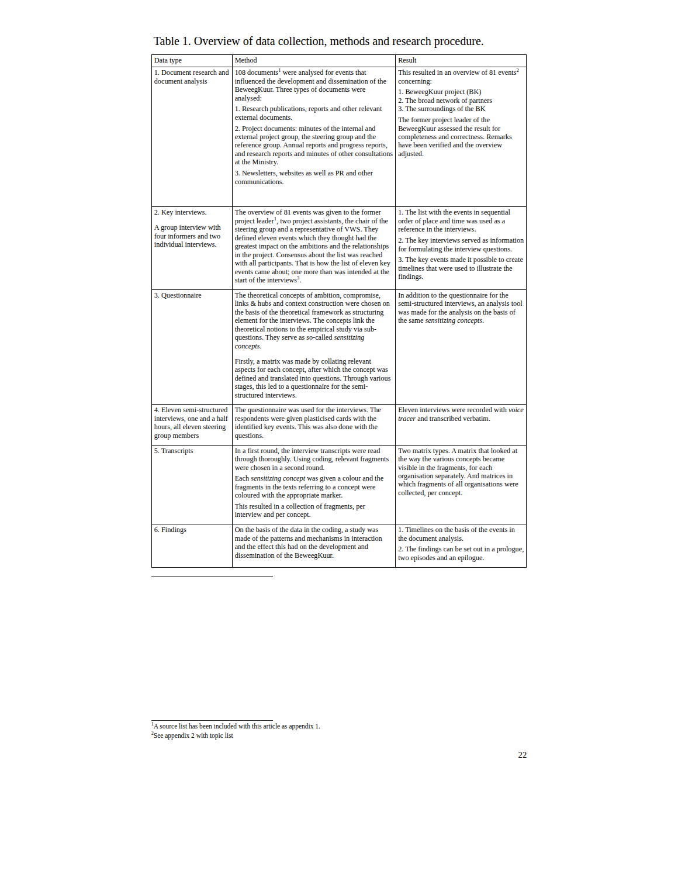Table 1. Overview of data collection, methods and research procedure.
| Data type | Method | Result |
| 1. Document research and document analysis | 108 documents 1 were analysed for events that influenced the development and dissemination of the BeweegKuur. Three types of documents were analysed: 1. Research publications, reports and other relevant external documents. 2. Project documents: minutes of the internal and external project group, the steering group and the reference group. Annual reports and progress reports, and research reports and minutes of other consultations at the Ministry. 3. Newsletters, websites as well as PR and other communications. | This resulted in an overview of 81 events 2 concerning: 1. BeweegKuur project (BK) 2. The broad network of partners 3. The surroundings of the BK The former project leader of the BeweegKuur assessed the result for completeness and correctness. Remarks have been verified and the overview adjusted. |
| 2. Key interviews. A group interview with four informers and two individual interviews. | The overview of 81 events was given to the former project leader 1 , two project assistants, the chair of the steering group and a representative of VWS. They defined eleven events which they thought had the greatest impact on the ambitions and the relationships in the project. Consensus about the list was reached with all participants. That is how the list of eleven key events came about; one more than was intended at the start of the interviews 3 . | 1. The list with the events in sequential order of place and time was used as a reference in the interviews. 2. The key interviews served as information for formulating the interview questions. 3. The key events made it possible to create timelines that were used to illustrate the findings. |
| 3. Questionnaire | The theoretical concepts of ambition, compromise, links & hubs and context construction were chosen on the basis of the theoretical framework as structuring element for the interviews. The concepts link the theoretical notions to the empirical study via sub-questions. They serve as so-called sensitizing concepts . Firstly, a matrix was made by collating relevant aspects for each concept, after which the concept was defined and translated into questions. Through various stages, this led to a questionnaire for the semi-structured interviews. | In addition to the questionnaire for the semi-structured interviews, an analysis tool was made for the analysis on the basis of the same sensitizing concepts . |
| 4. Eleven semi-structured interviews, one and a half hours, all eleven steering group members | The questionnaire was used for the interviews. The respondents were given plasticised cards with the identified key events. This was also done with the questions. | Eleven interviews were recorded with voice tracer and transcribed verbatim. |
| 5. Transcripts | In a first round, the interview transcripts were read through thoroughly. Using coding, relevant fragments were chosen in a second round. Each sensitizing concept was given a colour and the fragments in the texts referring to a concept were coloured with the appropriate marker. This resulted in a collection of fragments, per interview and per concept. | Two matrix types. A matrix that looked at the way the various concepts became visible in the fragments, for each organisation separately. And matrices in which fragments of all organisations were collected, per concept. |
| 6. Findings | On the basis of the data in the coding, a study was made of the patterns and mechanisms in interaction and the effect this had on the development and dissemination of the BeweegKuur. | 1. Timelines on the basis of the events in the document analysis. 2. The findings can be set out in a prologue, two episodes and an epilogue. |
1A source list has been included with this article as appendix 1.
2See appendix 2 with topic list
22